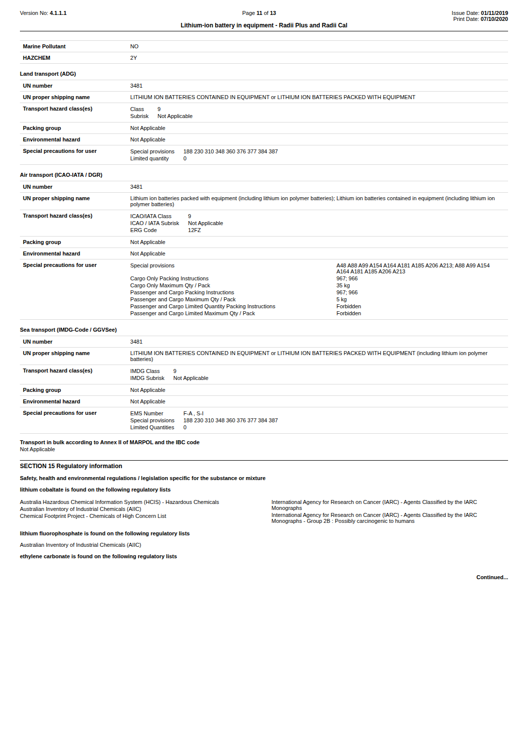Version No: 4.1.1.1
Page 11 of 13
Issue Date: 01/11/2019
Print Date: 07/10/2020
Lithium-ion battery in equipment - Radii Plus and Radii Cal
| Marine Pollutant | NO |
| HAZCHEM | 2Y |
Land transport (ADG)
| UN number | 3481 |
| UN proper shipping name | LITHIUM ION BATTERIES CONTAINED IN EQUIPMENT or LITHIUM ION BATTERIES PACKED WITH EQUIPMENT |
| Transport hazard class(es) | / Class / 9 / / Subrisk / Not Applicable / |
| Packing group | Not Applicable |
| Environmental hazard | Not Applicable |
| Special precautions for user | / Special provisions / 188 230 310 348 360 376 377 384 387 / / Limited quantity / 0 / |
Air transport (ICAO-IATA / DGR)
| UN number | 3481 |
| UN proper shipping name | Lithium ion batteries packed with equipment (including lithium ion polymer batteries); Lithium ion batteries contained in equipment (including lithium ion polymer batteries) |
| Transport hazard class(es) | / ICAO/IATA Class / 9 / / ICAO / IATA Subrisk / Not Applicable / / ERG Code / 12FZ / |
| Packing group | Not Applicable |
| Environmental hazard | Not Applicable |
| Special precautions for user | / Special provisions / A48 A88 A99 A154 A164 A181 A185 A206 A213; A88 A99 A154 A164 A181 A185 A206 A213 / / Cargo Only Packing Instructions / 967; 966 / / Cargo Only Maximum Qty / Pack / 35 kg / / Passenger and Cargo Packing Instructions / 967; 966 / / Passenger and Cargo Maximum Qty / Pack / 5 kg / / Passenger and Cargo Limited Quantity Packing Instructions / Forbidden / / Passenger and Cargo Limited Maximum Qty / Pack / Forbidden / |
Sea transport (IMDG-Code / GGVSee)
| UN number | 3481 |
| UN proper shipping name | LITHIUM ION BATTERIES CONTAINED IN EQUIPMENT or LITHIUM ION BATTERIES PACKED WITH EQUIPMENT (including lithium ion polymer batteries) |
| Transport hazard class(es) | / IMDG Class / 9 / / IMDG Subrisk / Not Applicable / |
| Packing group | Not Applicable |
| Environmental hazard | Not Applicable |
| Special precautions for user | / EMS Number / F-A , S-I / / Special provisions / 188 230 310 348 360 376 377 384 387 / / Limited Quantities / 0 / |
Transport in bulk according to Annex II of MARPOL and the IBC code
Not Applicable
SECTION 15 Regulatory information
Safety, health and environmental regulations / legislation specific for the substance or mixture
lithium cobaltate is found on the following regulatory lists
Australia Hazardous Chemical Information System (HCIS) - Hazardous Chemicals
Australian Inventory of Industrial Chemicals (AIIC)
Chemical Footprint Project - Chemicals of High Concern List
International Agency for Research on Cancer (IARC) - Agents Classified by the IARC Monographs
International Agency for Research on Cancer (IARC) - Agents Classified by the IARC Monographs - Group 2B : Possibly carcinogenic to humans
lithium fluorophosphate is found on the following regulatory lists
Australian Inventory of Industrial Chemicals (AIIC)
ethylene carbonate is found on the following regulatory lists
Continued...